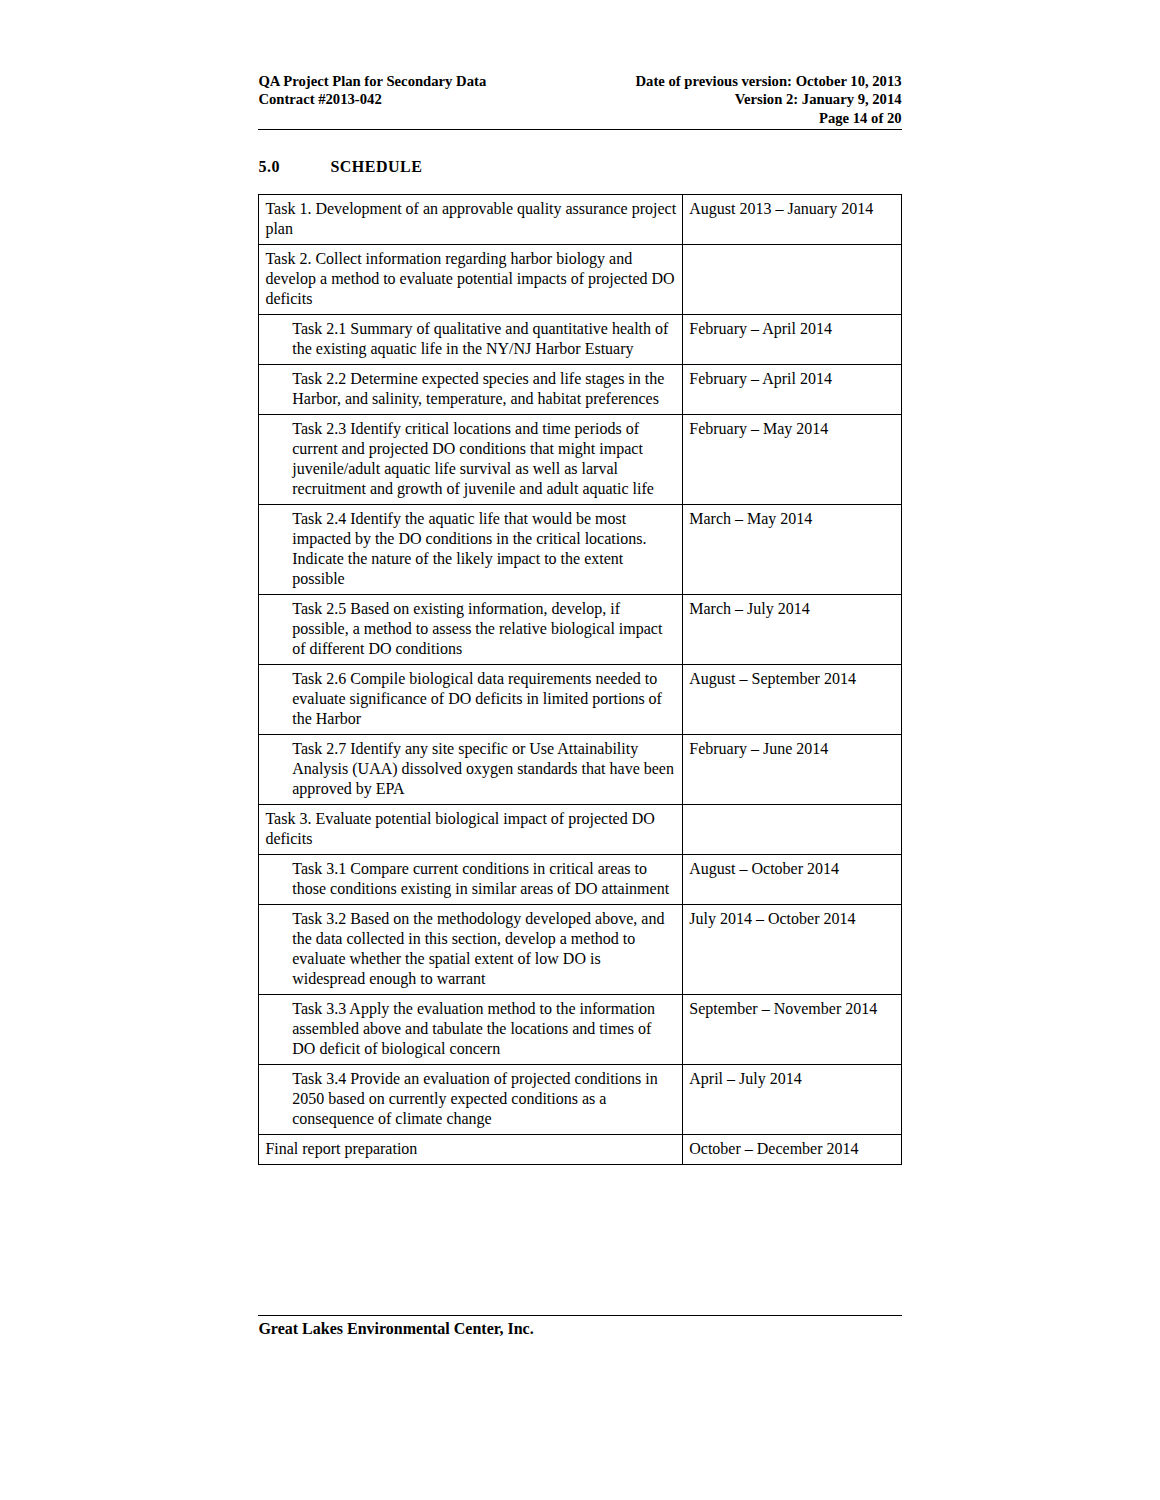QA Project Plan for Secondary Data
Date of previous version: October 10, 2013
Contract #2013-042
Version 2: January 9, 2014
Page 14 of 20
5.0 SCHEDULE
| Task 1. Development of an approvable quality assurance project plan | August 2013 – January 2014 |
| Task 2. Collect information regarding harbor biology and develop a method to evaluate potential impacts of projected DO deficits | |
| Task 2.1 Summary of qualitative and quantitative health of the existing aquatic life in the NY/NJ Harbor Estuary | February – April 2014 |
| Task 2.2 Determine expected species and life stages in the Harbor, and salinity, temperature, and habitat preferences | February – April 2014 |
| Task 2.3 Identify critical locations and time periods of current and projected DO conditions that might impact juvenile/adult aquatic life survival as well as larval recruitment and growth of juvenile and adult aquatic life | February – May 2014 |
| Task 2.4 Identify the aquatic life that would be most impacted by the DO conditions in the critical locations. Indicate the nature of the likely impact to the extent possible | March – May 2014 |
| Task 2.5 Based on existing information, develop, if possible, a method to assess the relative biological impact of different DO conditions | March – July 2014 |
| Task 2.6 Compile biological data requirements needed to evaluate significance of DO deficits in limited portions of the Harbor | August – September 2014 |
| Task 2.7 Identify any site specific or Use Attainability Analysis (UAA) dissolved oxygen standards that have been approved by EPA | February – June 2014 |
| Task 3. Evaluate potential biological impact of projected DO deficits | |
| Task 3.1 Compare current conditions in critical areas to those conditions existing in similar areas of DO attainment | August – October 2014 |
| Task 3.2 Based on the methodology developed above, and the data collected in this section, develop a method to evaluate whether the spatial extent of low DO is widespread enough to warrant | July 2014 – October 2014 |
| Task 3.3 Apply the evaluation method to the information assembled above and tabulate the locations and times of DO deficit of biological concern | September – November 2014 |
| Task 3.4 Provide an evaluation of projected conditions in 2050 based on currently expected conditions as a consequence of climate change | April – July 2014 |
| Final report preparation | October – December 2014 |
Great Lakes Environmental Center, Inc.